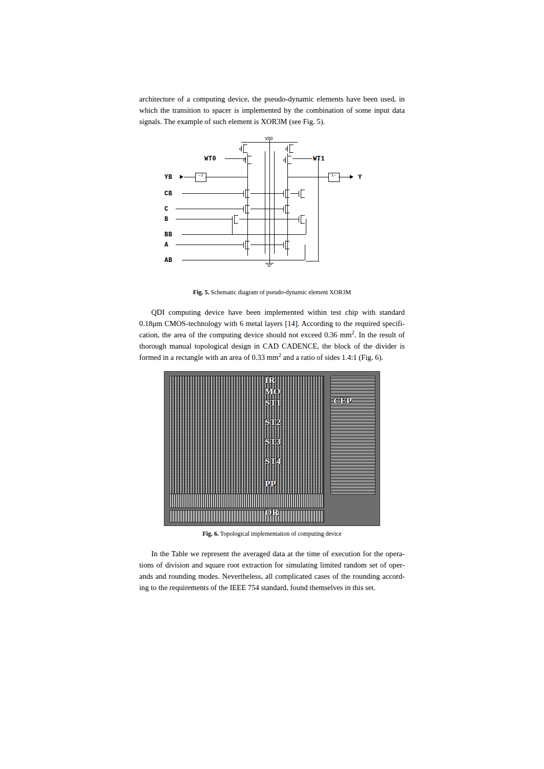architecture of a computing device, the pseudo-dynamic elements have been used, in which the transition to spacer is implemented by the combination of some input data signals. The example of such element is XOR3M (see Fig. 5).
VDD
WT0 WT1
YB
–1
1–
Y CB
C
B
BB
A
AB
Fig. 5. Schematic diagram of pseudo-dynamic element XOR3M
QDI computing device have been implemented within test chip with standard 0.18μm CMOS-technology with 6 metal layers [14]. According to the required specification, the area of the computing device should not exceed 0.36 mm2. In the result of thorough manual topological design in CAD CADENCE, the block of the divider is formed in a rectangle with an area of 0.33 mm2 and a ratio of sides 1.4:1 (Fig. 6).
IR MO ST1 ST2 ST3 ST4 PP OR CEP
Fig. 6. Topological implementation of computing device
In the Table we represent the averaged data at the time of execution for the operations of division and square root extraction for simulating limited random set of operands and rounding modes. Nevertheless, all complicated cases of the rounding according to the requirements of the IEEE 754 standard, found themselves in this set.